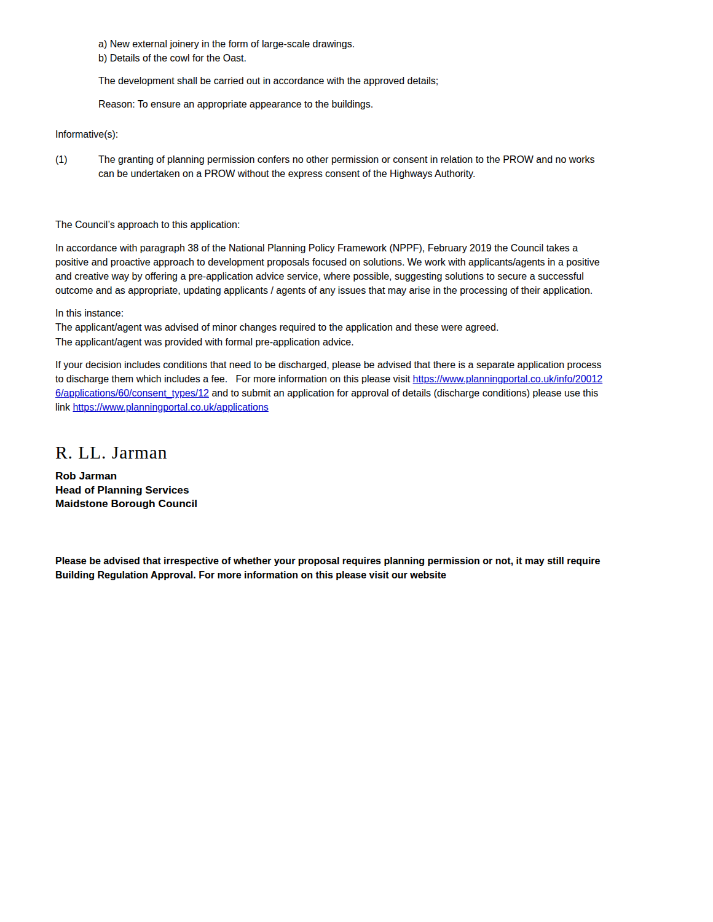a) New external joinery in the form of large-scale drawings.
b) Details of the cowl for the Oast.
The development shall be carried out in accordance with the approved details;
Reason: To ensure an appropriate appearance to the buildings.
Informative(s):
(1)
The granting of planning permission confers no other permission or consent in relation to the PROW and no works can be undertaken on a PROW without the express consent of the Highways Authority.
The Council’s approach to this application:
In accordance with paragraph 38 of the National Planning Policy Framework (NPPF), February 2019 the Council takes a positive and proactive approach to development proposals focused on solutions. We work with applicants/agents in a positive and creative way by offering a pre-application advice service, where possible, suggesting solutions to secure a successful outcome and as appropriate, updating applicants / agents of any issues that may arise in the processing of their application.
In this instance:
The applicant/agent was advised of minor changes required to the application and these were agreed.
The applicant/agent was provided with formal pre-application advice.
If your decision includes conditions that need to be discharged, please be advised that there is a separate application process to discharge them which includes a fee. For more information on this please visit https://www.planningportal.co.uk/info/200126/applications/60/consent_types/12 and to submit an application for approval of details (discharge conditions) please use this link https://www.planningportal.co.uk/applications
R. LL. Jarman
Rob Jarman
Head of Planning Services
Maidstone Borough Council
Please be advised that irrespective of whether your proposal requires planning permission or not, it may still require Building Regulation Approval. For more information on this please visit our website